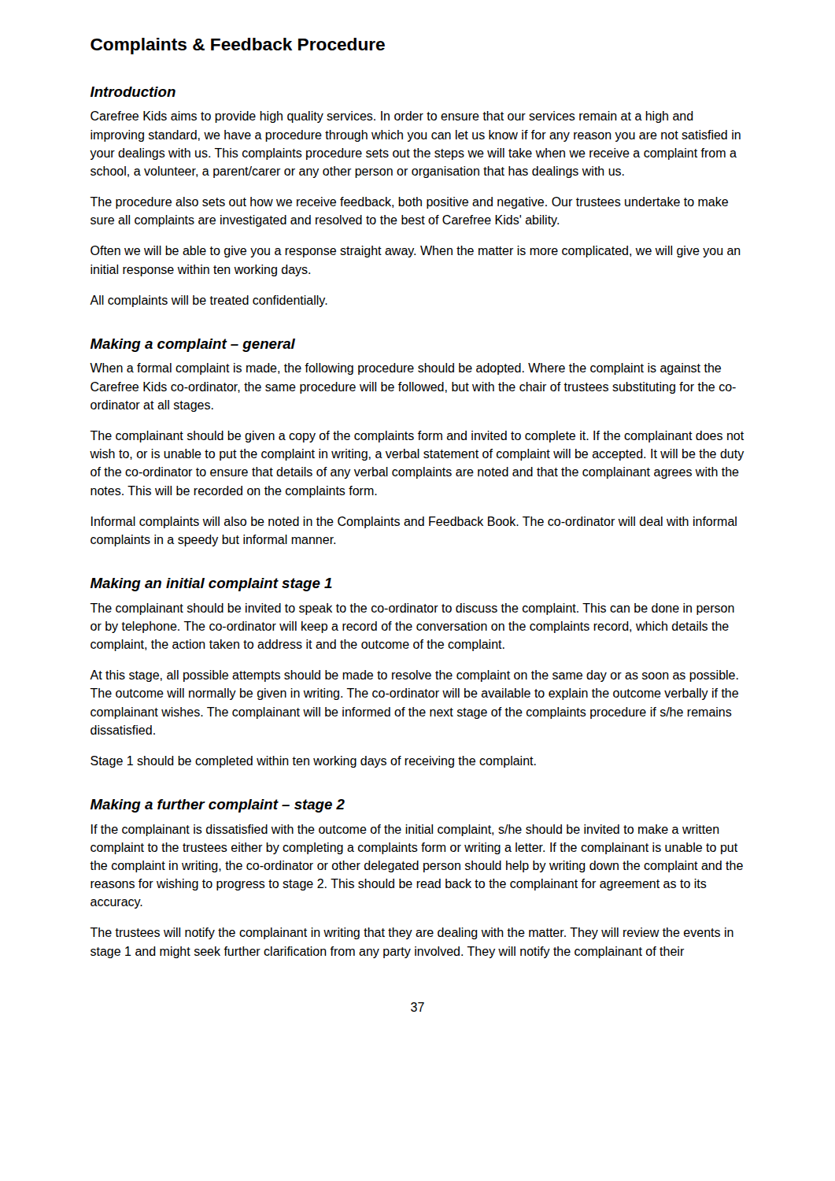Complaints & Feedback Procedure
Introduction
Carefree Kids aims to provide high quality services. In order to ensure that our services remain at a high and improving standard, we have a procedure through which you can let us know if for any reason you are not satisfied in your dealings with us. This complaints procedure sets out the steps we will take when we receive a complaint from a school, a volunteer, a parent/carer or any other person or organisation that has dealings with us.
The procedure also sets out how we receive feedback, both positive and negative. Our trustees undertake to make sure all complaints are investigated and resolved to the best of Carefree Kids' ability.
Often we will be able to give you a response straight away. When the matter is more complicated, we will give you an initial response within ten working days.
All complaints will be treated confidentially.
Making a complaint – general
When a formal complaint is made, the following procedure should be adopted. Where the complaint is against the Carefree Kids co-ordinator, the same procedure will be followed, but with the chair of trustees substituting for the co-ordinator at all stages.
The complainant should be given a copy of the complaints form and invited to complete it. If the complainant does not wish to, or is unable to put the complaint in writing, a verbal statement of complaint will be accepted. It will be the duty of the co-ordinator to ensure that details of any verbal complaints are noted and that the complainant agrees with the notes. This will be recorded on the complaints form.
Informal complaints will also be noted in the Complaints and Feedback Book. The co-ordinator will deal with informal complaints in a speedy but informal manner.
Making an initial complaint stage 1
The complainant should be invited to speak to the co-ordinator to discuss the complaint. This can be done in person or by telephone. The co-ordinator will keep a record of the conversation on the complaints record, which details the complaint, the action taken to address it and the outcome of the complaint.
At this stage, all possible attempts should be made to resolve the complaint on the same day or as soon as possible. The outcome will normally be given in writing. The co-ordinator will be available to explain the outcome verbally if the complainant wishes. The complainant will be informed of the next stage of the complaints procedure if s/he remains dissatisfied.
Stage 1 should be completed within ten working days of receiving the complaint.
Making a further complaint – stage 2
If the complainant is dissatisfied with the outcome of the initial complaint, s/he should be invited to make a written complaint to the trustees either by completing a complaints form or writing a letter. If the complainant is unable to put the complaint in writing, the co-ordinator or other delegated person should help by writing down the complaint and the reasons for wishing to progress to stage 2. This should be read back to the complainant for agreement as to its accuracy.
The trustees will notify the complainant in writing that they are dealing with the matter. They will review the events in stage 1 and might seek further clarification from any party involved. They will notify the complainant of their
37